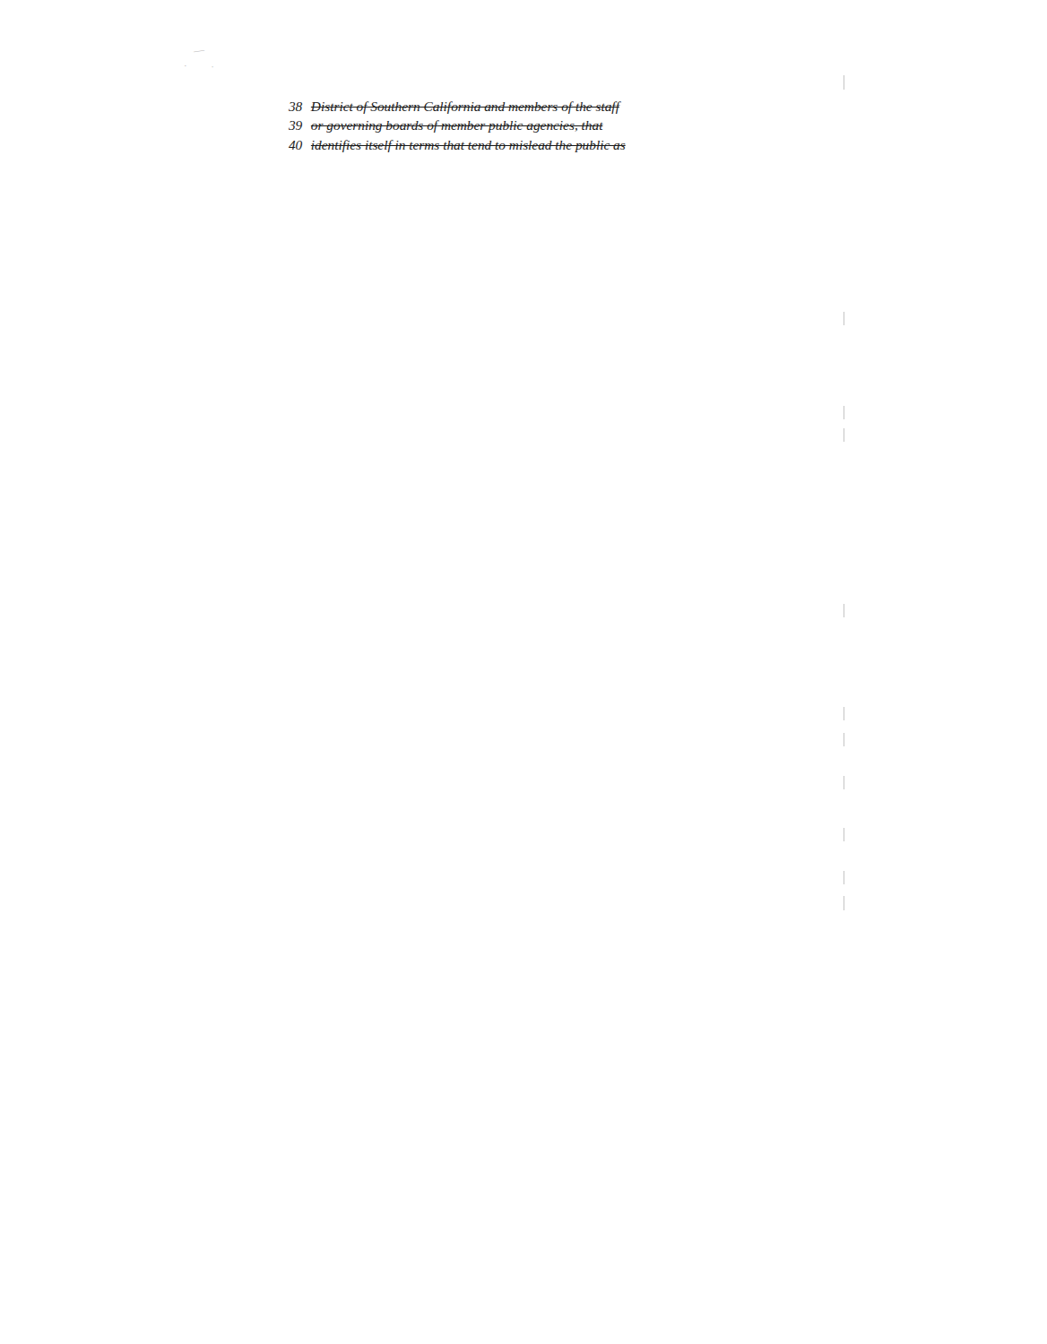—
·
·
38 District of Southern California and members of the staff
39or governing boards of member public agencies, that
40identifies itself in terms that tend to mislead the public as